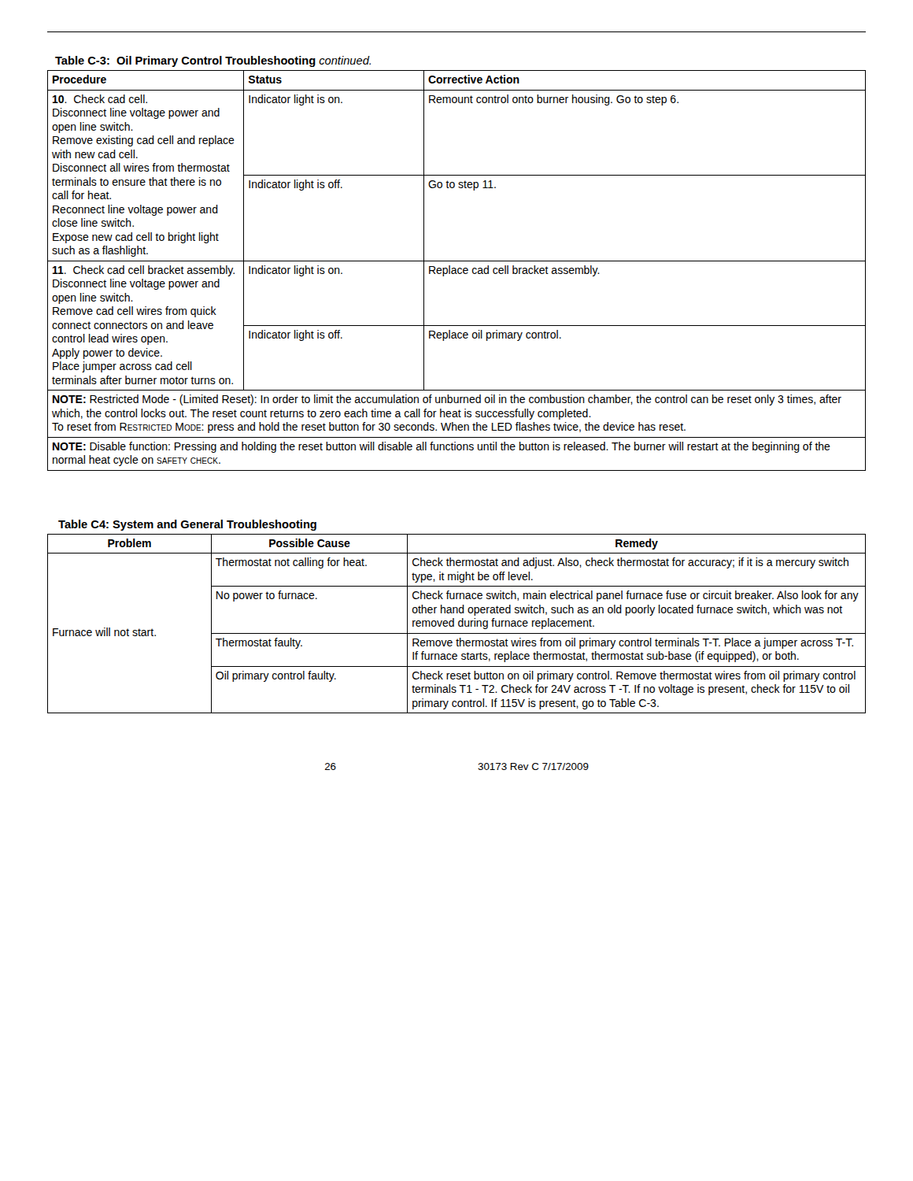Table C-3: Oil Primary Control Troubleshooting continued.
| Procedure | Status | Corrective Action |
| --- | --- | --- |
| 10 . Check cad cell. Disconnect line voltage power and open line switch. Remove existing cad cell and replace with new cad cell. Disconnect all wires from thermostat terminals to ensure that there is no call for heat. Reconnect line voltage power and close line switch. Expose new cad cell to bright light such as a flashlight. | Indicator light is on. | Remount control onto burner housing. Go to step 6. |
| Indicator light is off. | Go to step 11. |
| 11 . Check cad cell bracket assembly. Disconnect line voltage power and open line switch. Remove cad cell wires from quick connect connectors on and leave control lead wires open. Apply power to device. Place jumper across cad cell terminals after burner motor turns on. | Indicator light is on. | Replace cad cell bracket assembly. |
| Indicator light is off. | Replace oil primary control. |
| NOTE: Restricted Mode - (Limited Reset): In order to limit the accumulation of unburned oil in the combustion chamber, the control can be reset only 3 times, after which, the control locks out. The reset count returns to zero each time a call for heat is successfully completed. To reset from Restricted Mode : press and hold the reset button for 30 seconds. When the LED flashes twice, the device has reset. |
| NOTE: Disable function: Pressing and holding the reset button will disable all functions until the button is released. The burner will restart at the beginning of the normal heat cycle on safety check . |
Table C4: System and General Troubleshooting
| Problem | Possible Cause | Remedy |
| --- | --- | --- |
| Furnace will not start. | Thermostat not calling for heat. | Check thermostat and adjust. Also, check thermostat for accuracy; if it is a mercury switch type, it might be off level. |
| No power to furnace. | Check furnace switch, main electrical panel furnace fuse or circuit breaker. Also look for any other hand operated switch, such as an old poorly located furnace switch, which was not removed during furnace replacement. |
| Thermostat faulty. | Remove thermostat wires from oil primary control terminals T-T. Place a jumper across T-T. If furnace starts, replace thermostat, thermostat sub-base (if equipped), or both. |
| Oil primary control faulty. | Check reset button on oil primary control. Remove thermostat wires from oil primary control terminals T1 - T2. Check for 24V across T -T. If no voltage is present, check for 115V to oil primary control. If 115V is present, go to Table C-3. |
26 30173 Rev C 7/17/2009